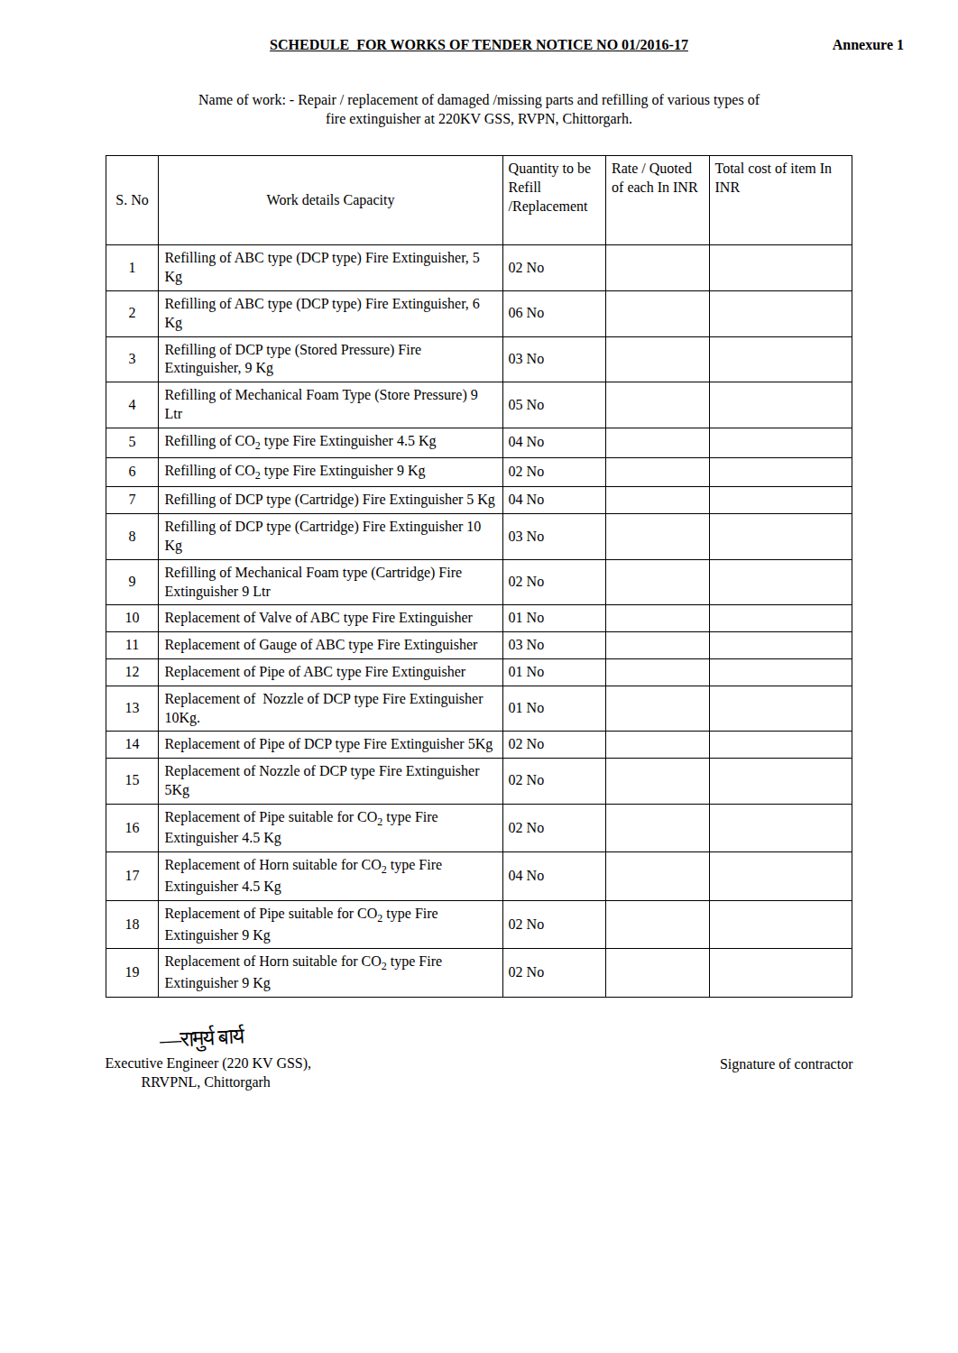SCHEDULE FOR WORKS OF TENDER NOTICE NO 01/2016-17 Annexure 1
Name of work: - Repair / replacement of damaged /missing parts and refilling of various types of fire extinguisher at 220KV GSS, RVPN, Chittorgarh.
| S. No | Work details Capacity | Quantity to be Refill /Replacement | Rate / Quoted of each In INR | Total cost of item In INR |
| --- | --- | --- | --- | --- |
| 1 | Refilling of ABC type (DCP type) Fire Extinguisher, 5 Kg | 02 No | | |
| 2 | Refilling of ABC type (DCP type) Fire Extinguisher, 6 Kg | 06 No | | |
| 3 | Refilling of DCP type (Stored Pressure) Fire Extinguisher, 9 Kg | 03 No | | |
| 4 | Refilling of Mechanical Foam Type (Store Pressure) 9 Ltr | 05 No | | |
| 5 | Refilling of CO 2 type Fire Extinguisher 4.5 Kg | 04 No | | |
| 6 | Refilling of CO 2 type Fire Extinguisher 9 Kg | 02 No | | |
| 7 | Refilling of DCP type (Cartridge) Fire Extinguisher 5 Kg | 04 No | | |
| 8 | Refilling of DCP type (Cartridge) Fire Extinguisher 10 Kg | 03 No | | |
| 9 | Refilling of Mechanical Foam type (Cartridge) Fire Extinguisher 9 Ltr | 02 No | | |
| 10 | Replacement of Valve of ABC type Fire Extinguisher | 01 No | | |
| 11 | Replacement of Gauge of ABC type Fire Extinguisher | 03 No | | |
| 12 | Replacement of Pipe of ABC type Fire Extinguisher | 01 No | | |
| 13 | Replacement of Nozzle of DCP type Fire Extinguisher 10Kg. | 01 No | | |
| 14 | Replacement of Pipe of DCP type Fire Extinguisher 5Kg | 02 No | | |
| 15 | Replacement of Nozzle of DCP type Fire Extinguisher 5Kg | 02 No | | |
| 16 | Replacement of Pipe suitable for CO 2 type Fire Extinguisher 4.5 Kg | 02 No | | |
| 17 | Replacement of Horn suitable for CO 2 type Fire Extinguisher 4.5 Kg | 04 No | | |
| 18 | Replacement of Pipe suitable for CO 2 type Fire Extinguisher 9 Kg | 02 No | | |
| 19 | Replacement of Horn suitable for CO 2 type Fire Extinguisher 9 Kg | 02 No | | |
—रामुर्य बार्य
Executive Engineer (220 KV GSS),
RRVPNL, Chittorgarh Signature of contractor